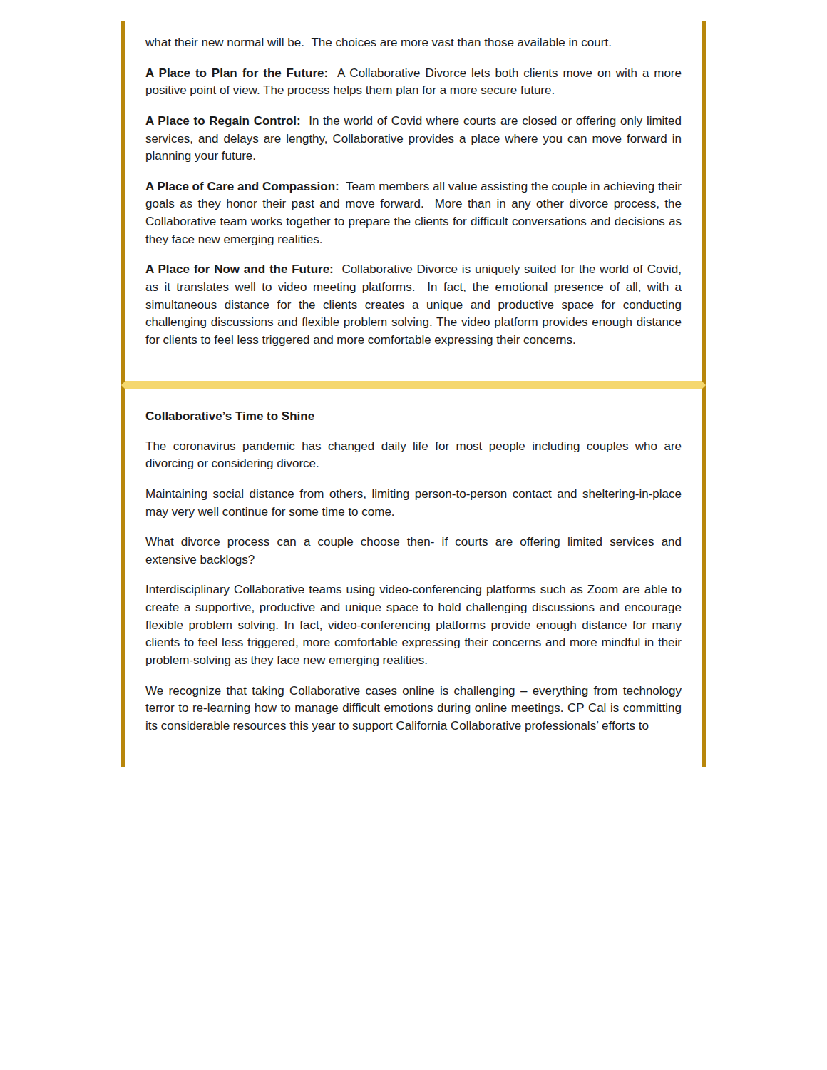what their new normal will be. The choices are more vast than those available in court.
A Place to Plan for the Future: A Collaborative Divorce lets both clients move on with a more positive point of view. The process helps them plan for a more secure future.
A Place to Regain Control: In the world of Covid where courts are closed or offering only limited services, and delays are lengthy, Collaborative provides a place where you can move forward in planning your future.
A Place of Care and Compassion: Team members all value assisting the couple in achieving their goals as they honor their past and move forward. More than in any other divorce process, the Collaborative team works together to prepare the clients for difficult conversations and decisions as they face new emerging realities.
A Place for Now and the Future: Collaborative Divorce is uniquely suited for the world of Covid, as it translates well to video meeting platforms. In fact, the emotional presence of all, with a simultaneous distance for the clients creates a unique and productive space for conducting challenging discussions and flexible problem solving. The video platform provides enough distance for clients to feel less triggered and more comfortable expressing their concerns.
Collaborative’s Time to Shine
The coronavirus pandemic has changed daily life for most people including couples who are divorcing or considering divorce.
Maintaining social distance from others, limiting person-to-person contact and sheltering-in-place may very well continue for some time to come.
What divorce process can a couple choose then- if courts are offering limited services and extensive backlogs?
Interdisciplinary Collaborative teams using video-conferencing platforms such as Zoom are able to create a supportive, productive and unique space to hold challenging discussions and encourage flexible problem solving. In fact, video-conferencing platforms provide enough distance for many clients to feel less triggered, more comfortable expressing their concerns and more mindful in their problem-solving as they face new emerging realities.
We recognize that taking Collaborative cases online is challenging – everything from technology terror to re-learning how to manage difficult emotions during online meetings. CP Cal is committing its considerable resources this year to support California Collaborative professionals’ efforts to